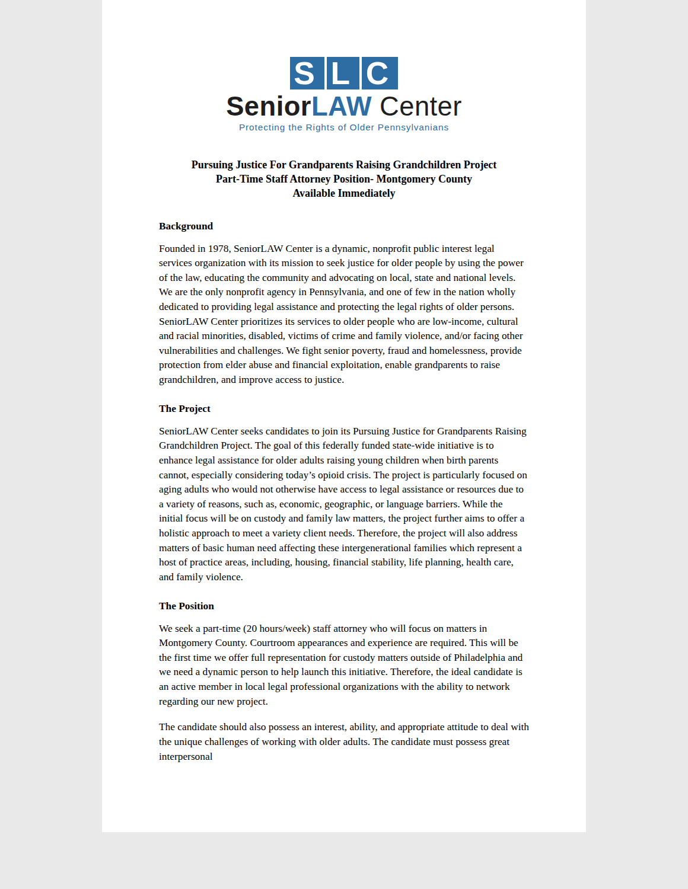SLC
Senior LAW Center
Protecting the Rights of Older Pennsylvanians
Pursuing Justice For Grandparents Raising Grandchildren Project
Part-Time Staff Attorney Position- Montgomery County
Available Immediately
Background
Founded in 1978, SeniorLAW Center is a dynamic, nonprofit public interest legal services organization with its mission to seek justice for older people by using the power of the law, educating the community and advocating on local, state and national levels. We are the only nonprofit agency in Pennsylvania, and one of few in the nation wholly dedicated to providing legal assistance and protecting the legal rights of older persons. SeniorLAW Center prioritizes its services to older people who are low-income, cultural and racial minorities, disabled, victims of crime and family violence, and/or facing other vulnerabilities and challenges. We fight senior poverty, fraud and homelessness, provide protection from elder abuse and financial exploitation, enable grandparents to raise grandchildren, and improve access to justice.
The Project
SeniorLAW Center seeks candidates to join its Pursuing Justice for Grandparents Raising Grandchildren Project. The goal of this federally funded state-wide initiative is to enhance legal assistance for older adults raising young children when birth parents cannot, especially considering today’s opioid crisis. The project is particularly focused on aging adults who would not otherwise have access to legal assistance or resources due to a variety of reasons, such as, economic, geographic, or language barriers. While the initial focus will be on custody and family law matters, the project further aims to offer a holistic approach to meet a variety client needs. Therefore, the project will also address matters of basic human need affecting these intergenerational families which represent a host of practice areas, including, housing, financial stability, life planning, health care, and family violence.
The Position
We seek a part-time (20 hours/week) staff attorney who will focus on matters in Montgomery County. Courtroom appearances and experience are required. This will be the first time we offer full representation for custody matters outside of Philadelphia and we need a dynamic person to help launch this initiative. Therefore, the ideal candidate is an active member in local legal professional organizations with the ability to network regarding our new project.
The candidate should also possess an interest, ability, and appropriate attitude to deal with the unique challenges of working with older adults. The candidate must possess great interpersonal